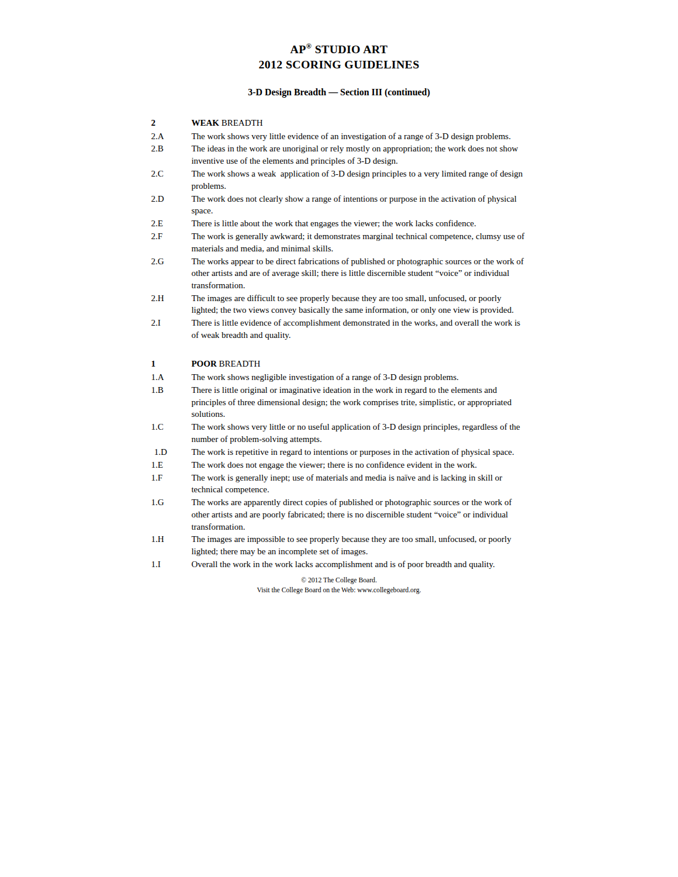AP® STUDIO ART
2012 SCORING GUIDELINES
3-D Design Breadth — Section III (continued)
2 WEAK BREADTH
2.A
The work shows very little evidence of an investigation of a range of 3-D design problems.
2.B
The ideas in the work are unoriginal or rely mostly on appropriation; the work does not show inventive use of the elements and principles of 3-D design.
2.C
The work shows a weak application of 3-D design principles to a very limited range of design problems.
2.D
The work does not clearly show a range of intentions or purpose in the activation of physical space.
2.E
There is little about the work that engages the viewer; the work lacks confidence.
2.F
The work is generally awkward; it demonstrates marginal technical competence, clumsy use of materials and media, and minimal skills.
2.G
The works appear to be direct fabrications of published or photographic sources or the work of other artists and are of average skill; there is little discernible student “voice” or individual transformation.
2.H
The images are difficult to see properly because they are too small, unfocused, or poorly lighted; the two views convey basically the same information, or only one view is provided.
2.I
There is little evidence of accomplishment demonstrated in the works, and overall the work is of weak breadth and quality.
1 POOR BREADTH
1.A
The work shows negligible investigation of a range of 3-D design problems.
1.B
There is little original or imaginative ideation in the work in regard to the elements and principles of three dimensional design; the work comprises trite, simplistic, or appropriated solutions.
1.C
The work shows very little or no useful application of 3-D design principles, regardless of the number of problem-solving attempts.
1.D
The work is repetitive in regard to intentions or purposes in the activation of physical space.
1.E
The work does not engage the viewer; there is no confidence evident in the work.
1.F
The work is generally inept; use of materials and media is naïve and is lacking in skill or technical competence.
1.G
The works are apparently direct copies of published or photographic sources or the work of other artists and are poorly fabricated; there is no discernible student “voice” or individual transformation.
1.H
The images are impossible to see properly because they are too small, unfocused, or poorly lighted; there may be an incomplete set of images.
1.I
Overall the work in the work lacks accomplishment and is of poor breadth and quality.
© 2012 The College Board.
Visit the College Board on the Web: www.collegeboard.org.